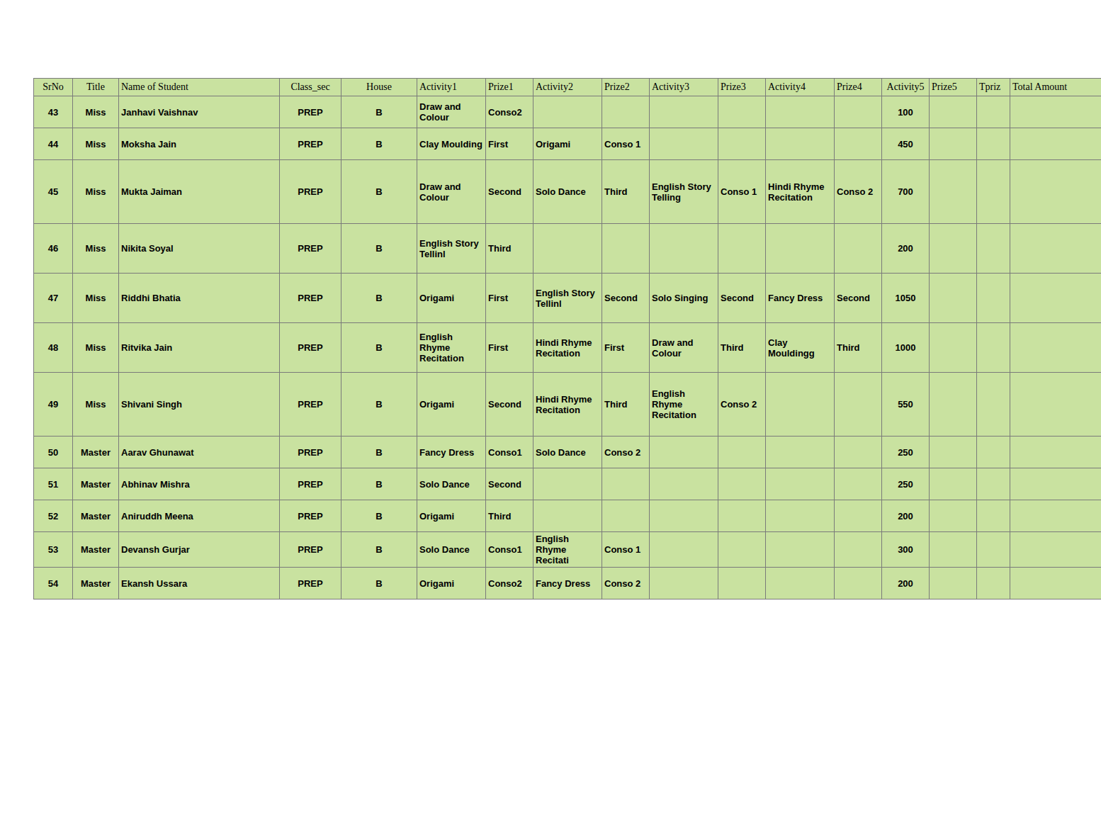| SrNo | Title | Name of Student | Class_sec | House | Activity1 | Prize1 | Activity2 | Prize2 | Activity3 | Prize3 | Activity4 | Prize4 | Activity5 | Prize5 | Tpriz | Total Amount |
| --- | --- | --- | --- | --- | --- | --- | --- | --- | --- | --- | --- | --- | --- | --- | --- | --- |
| 43 | Miss | Janhavi Vaishnav | PREP | B | Draw and Colour | Conso2 | | | | | | | 100 | | | |
| 44 | Miss | Moksha Jain | PREP | B | Clay Moulding | First | Origami | Conso 1 | | | | | 450 | | | |
| 45 | Miss | Mukta Jaiman | PREP | B | Draw and Colour | Second | Solo Dance | Third | English Story Telling | Conso 1 | Hindi Rhyme Recitation | Conso 2 | 700 | | | |
| 46 | Miss | Nikita Soyal | PREP | B | English Story Tellinl | Third | | | | | | | 200 | | | |
| 47 | Miss | Riddhi Bhatia | PREP | B | Origami | First | English Story Tellinl | Second | Solo Singing | Second | Fancy Dress | Second | 1050 | | | |
| 48 | Miss | Ritvika Jain | PREP | B | English Rhyme Recitation | First | Hindi Rhyme Recitation | First | Draw and Colour | Third | Clay Mouldingg | Third | 1000 | | | |
| 49 | Miss | Shivani Singh | PREP | B | Origami | Second | Hindi Rhyme Recitation | Third | English Rhyme Recitation | Conso 2 | | | 550 | | | |
| 50 | Master | Aarav Ghunawat | PREP | B | Fancy Dress | Conso1 | Solo Dance | Conso 2 | | | | | 250 | | | |
| 51 | Master | Abhinav Mishra | PREP | B | Solo Dance | Second | | | | | | | 250 | | | |
| 52 | Master | Aniruddh Meena | PREP | B | Origami | Third | | | | | | | 200 | | | |
| 53 | Master | Devansh Gurjar | PREP | B | Solo Dance | Conso1 | English Rhyme Recitati | Conso 1 | | | | | 300 | | | |
| 54 | Master | Ekansh Ussara | PREP | B | Origami | Conso2 | Fancy Dress | Conso 2 | | | | | 200 | | | |